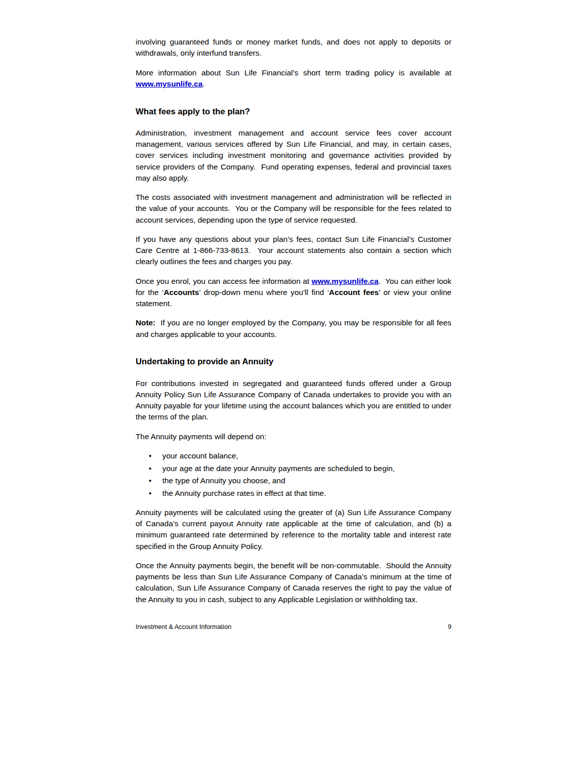involving guaranteed funds or money market funds, and does not apply to deposits or withdrawals, only interfund transfers.
More information about Sun Life Financial’s short term trading policy is available at www.mysunlife.ca.
What fees apply to the plan?
Administration, investment management and account service fees cover account management, various services offered by Sun Life Financial, and may, in certain cases, cover services including investment monitoring and governance activities provided by service providers of the Company. Fund operating expenses, federal and provincial taxes may also apply.
The costs associated with investment management and administration will be reflected in the value of your accounts. You or the Company will be responsible for the fees related to account services, depending upon the type of service requested.
If you have any questions about your plan’s fees, contact Sun Life Financial’s Customer Care Centre at 1-866-733-8613. Your account statements also contain a section which clearly outlines the fees and charges you pay.
Once you enrol, you can access fee information at www.mysunlife.ca. You can either look for the ‘Accounts’ drop-down menu where you’ll find ‘Account fees’ or view your online statement.
Note: If you are no longer employed by the Company, you may be responsible for all fees and charges applicable to your accounts.
Undertaking to provide an Annuity
For contributions invested in segregated and guaranteed funds offered under a Group Annuity Policy Sun Life Assurance Company of Canada undertakes to provide you with an Annuity payable for your lifetime using the account balances which you are entitled to under the terms of the plan.
The Annuity payments will depend on:
your account balance,
your age at the date your Annuity payments are scheduled to begin,
the type of Annuity you choose, and
the Annuity purchase rates in effect at that time.
Annuity payments will be calculated using the greater of (a) Sun Life Assurance Company of Canada’s current payout Annuity rate applicable at the time of calculation, and (b) a minimum guaranteed rate determined by reference to the mortality table and interest rate specified in the Group Annuity Policy.
Once the Annuity payments begin, the benefit will be non-commutable. Should the Annuity payments be less than Sun Life Assurance Company of Canada’s minimum at the time of calculation, Sun Life Assurance Company of Canada reserves the right to pay the value of the Annuity to you in cash, subject to any Applicable Legislation or withholding tax.
Investment & Account Information 9